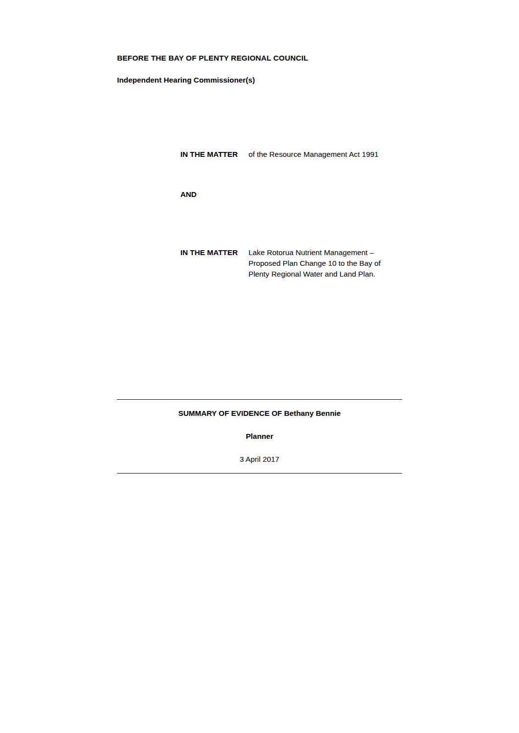BEFORE THE BAY OF PLENTY REGIONAL COUNCIL
Independent Hearing Commissioner(s)
| IN THE MATTER | of the Resource Management Act 1991 |
| AND | |
| IN THE MATTER | Lake Rotorua Nutrient Management – Proposed Plan Change 10 to the Bay of Plenty Regional Water and Land Plan. |
SUMMARY OF EVIDENCE OF Bethany Bennie
Planner
3 April 2017